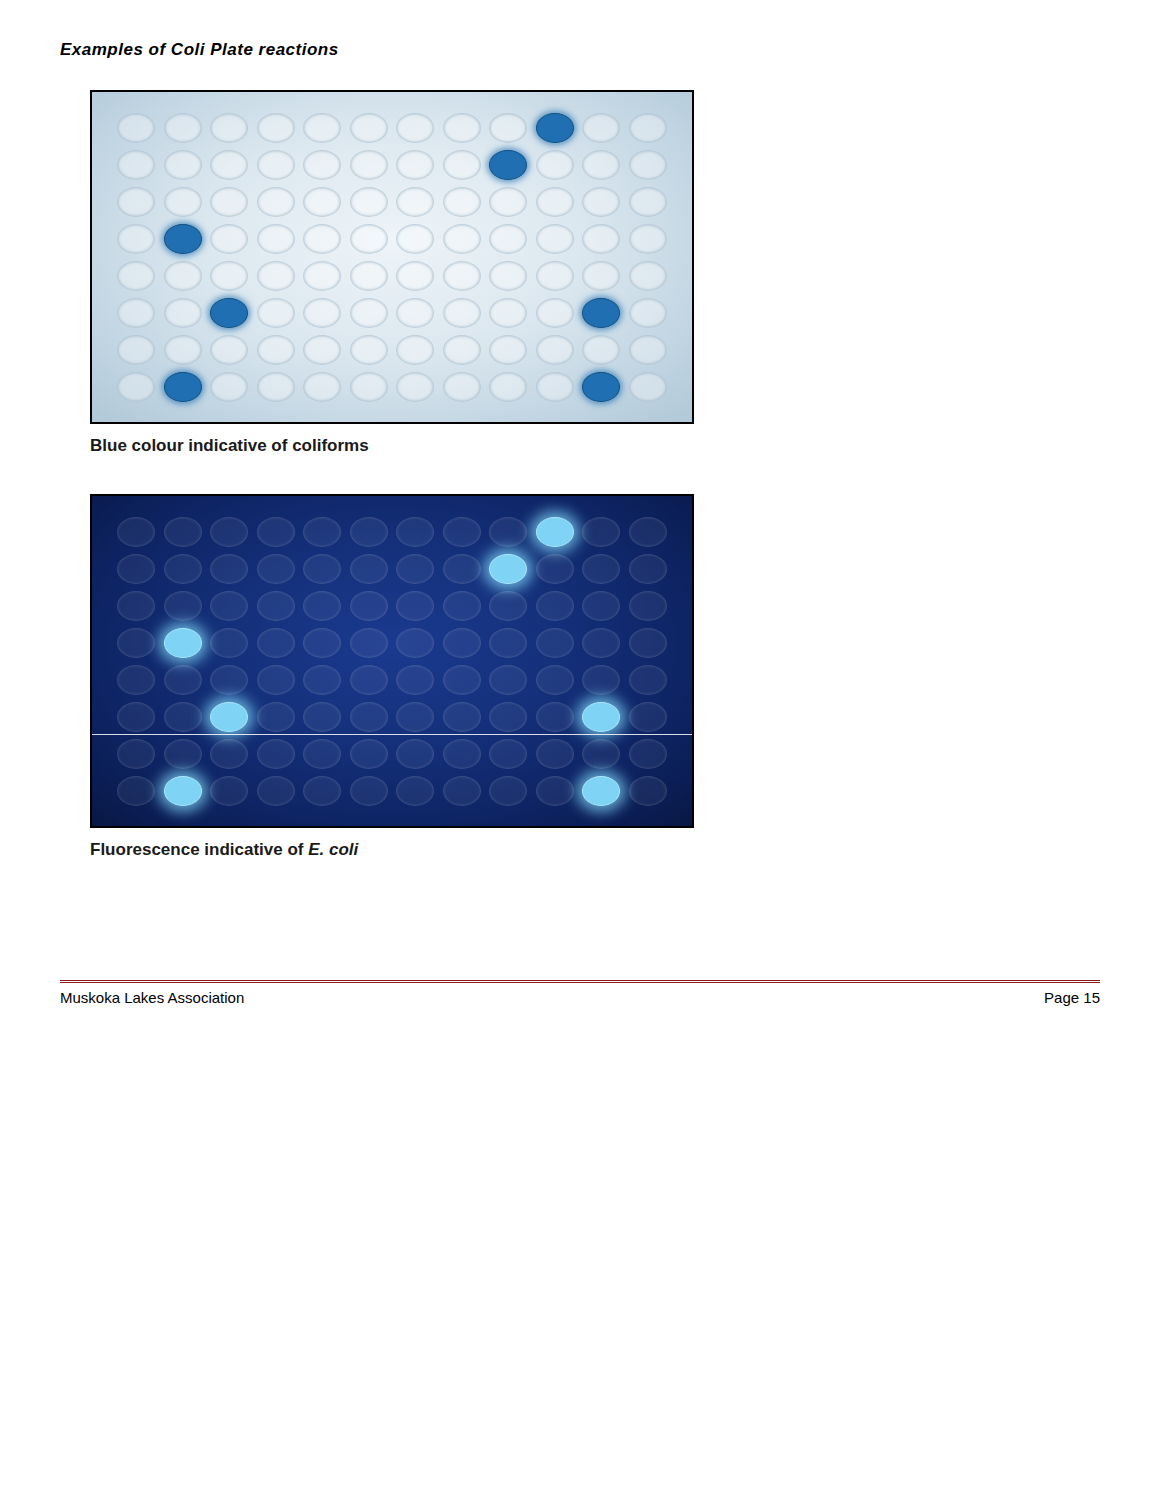Examples of Coli Plate reactions
Blue colour indicative of coliforms
Fluorescence indicative of E. coli
Muskoka Lakes Association Page 15